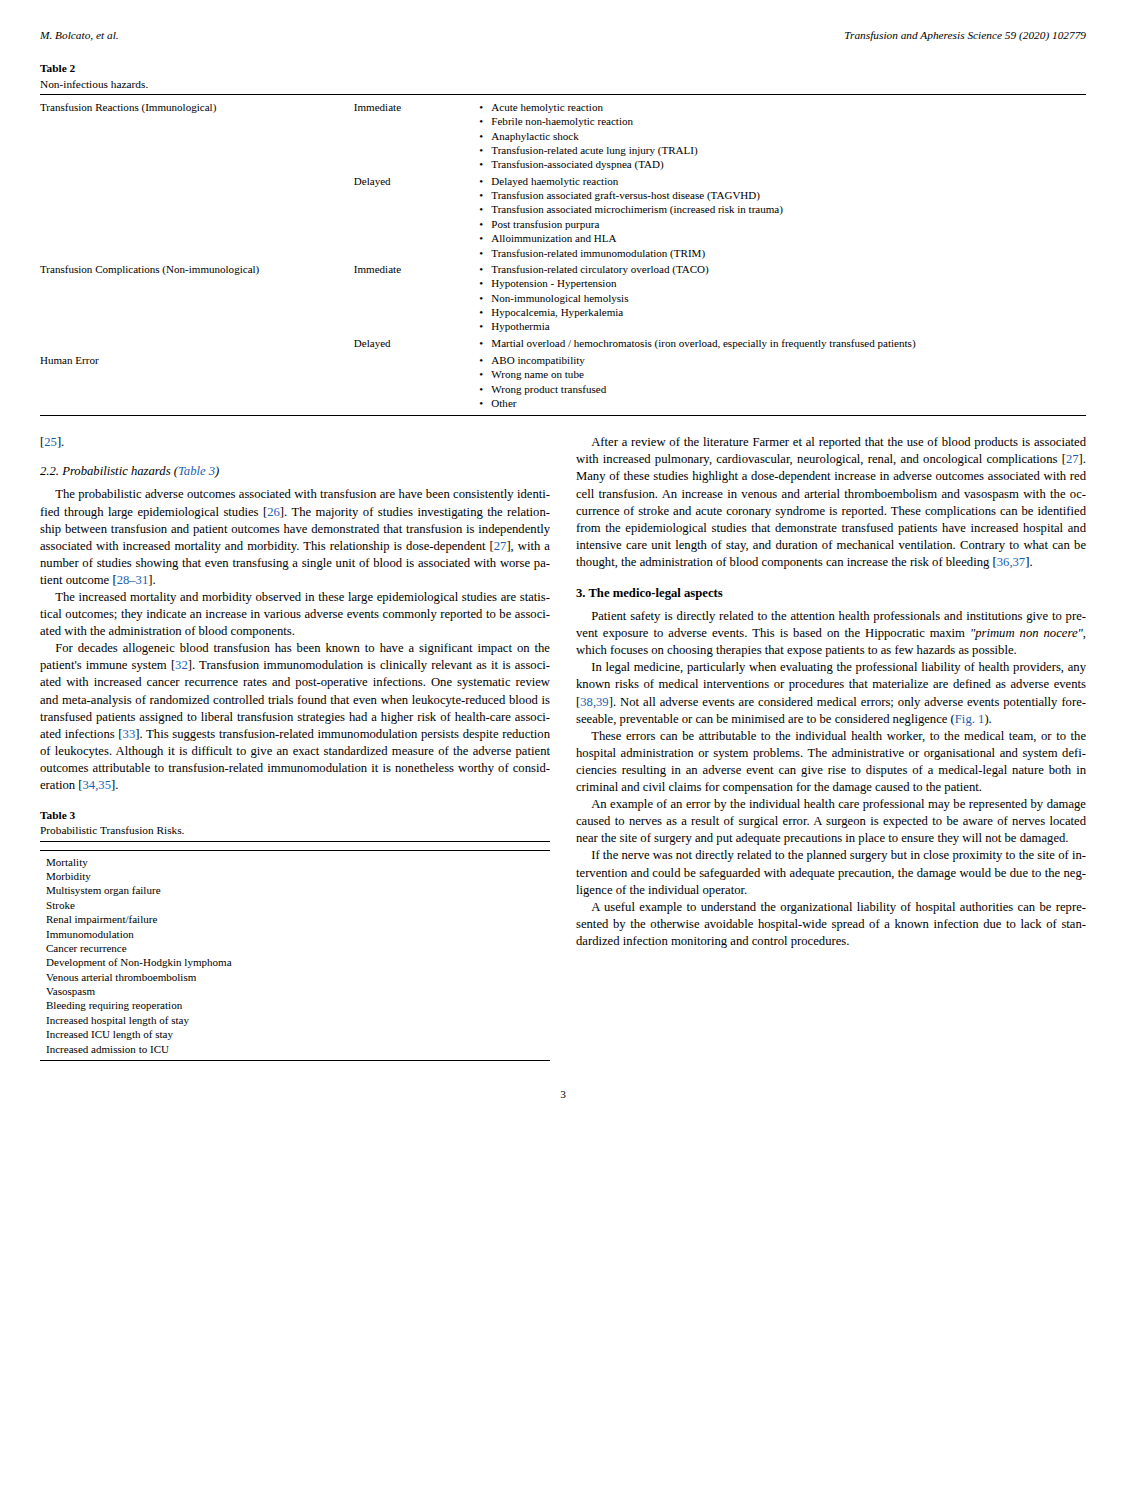M. Bolcato, et al.
Transfusion and Apheresis Science 59 (2020) 102779
Table 2
Non-infectious hazards.
| Transfusion Reactions (Immunological) | Immediate | Acute hemolytic reaction Febrile non-haemolytic reaction Anaphylactic shock Transfusion-related acute lung injury (TRALI) Transfusion-associated dyspnea (TAD) |
| | Delayed | Delayed haemolytic reaction Transfusion associated graft-versus-host disease (TAGVHD) Transfusion associated microchimerism (increased risk in trauma) Post transfusion purpura Alloimmunization and HLA Transfusion-related immunomodulation (TRIM) |
| Transfusion Complications (Non-immunological) | Immediate | Transfusion-related circulatory overload (TACO) Hypotension - Hypertension Non-immunological hemolysis Hypocalcemia, Hyperkalemia Hypothermia |
| | Delayed | Martial overload / hemochromatosis (iron overload, especially in frequently transfused patients) |
| Human Error | | ABO incompatibility Wrong name on tube Wrong product transfused Other |
[25].
2.2. Probabilistic hazards (Table 3)
The probabilistic adverse outcomes associated with transfusion are have been consistently identified through large epidemiological studies [26]. The majority of studies investigating the relationship between transfusion and patient outcomes have demonstrated that transfusion is independently associated with increased mortality and morbidity. This relationship is dose-dependent [27], with a number of studies showing that even transfusing a single unit of blood is associated with worse patient outcome [28–31].
The increased mortality and morbidity observed in these large epidemiological studies are statistical outcomes; they indicate an increase in various adverse events commonly reported to be associated with the administration of blood components.
For decades allogeneic blood transfusion has been known to have a significant impact on the patient's immune system [32]. Transfusion immunomodulation is clinically relevant as it is associated with increased cancer recurrence rates and post-operative infections. One systematic review and meta-analysis of randomized controlled trials found that even when leukocyte-reduced blood is transfused patients assigned to liberal transfusion strategies had a higher risk of health-care associated infections [33]. This suggests transfusion-related immunomodulation persists despite reduction of leukocytes. Although it is difficult to give an exact standardized measure of the adverse patient outcomes attributable to transfusion-related immunomodulation it is nonetheless worthy of consideration [34,35].
Table 3
Probabilistic Transfusion Risks.
Mortality
Morbidity
Multisystem organ failure
Stroke
Renal impairment/failure
Immunomodulation
Cancer recurrence
Development of Non-Hodgkin lymphoma
Venous arterial thromboembolism
Vasospasm
Bleeding requiring reoperation
Increased hospital length of stay
Increased ICU length of stay
Increased admission to ICU
After a review of the literature Farmer et al reported that the use of blood products is associated with increased pulmonary, cardiovascular, neurological, renal, and oncological complications [27]. Many of these studies highlight a dose-dependent increase in adverse outcomes associated with red cell transfusion. An increase in venous and arterial thromboembolism and vasospasm with the occurrence of stroke and acute coronary syndrome is reported. These complications can be identified from the epidemiological studies that demonstrate transfused patients have increased hospital and intensive care unit length of stay, and duration of mechanical ventilation. Contrary to what can be thought, the administration of blood components can increase the risk of bleeding [36,37].
3. The medico-legal aspects
Patient safety is directly related to the attention health professionals and institutions give to prevent exposure to adverse events. This is based on the Hippocratic maxim "primum non nocere", which focuses on choosing therapies that expose patients to as few hazards as possible.
In legal medicine, particularly when evaluating the professional liability of health providers, any known risks of medical interventions or procedures that materialize are defined as adverse events [38,39]. Not all adverse events are considered medical errors; only adverse events potentially foreseeable, preventable or can be minimised are to be considered negligence (Fig. 1).
These errors can be attributable to the individual health worker, to the medical team, or to the hospital administration or system problems. The administrative or organisational and system deficiencies resulting in an adverse event can give rise to disputes of a medical-legal nature both in criminal and civil claims for compensation for the damage caused to the patient.
An example of an error by the individual health care professional may be represented by damage caused to nerves as a result of surgical error. A surgeon is expected to be aware of nerves located near the site of surgery and put adequate precautions in place to ensure they will not be damaged.
If the nerve was not directly related to the planned surgery but in close proximity to the site of intervention and could be safeguarded with adequate precaution, the damage would be due to the negligence of the individual operator.
A useful example to understand the organizational liability of hospital authorities can be represented by the otherwise avoidable hospital-wide spread of a known infection due to lack of standardized infection monitoring and control procedures.
3